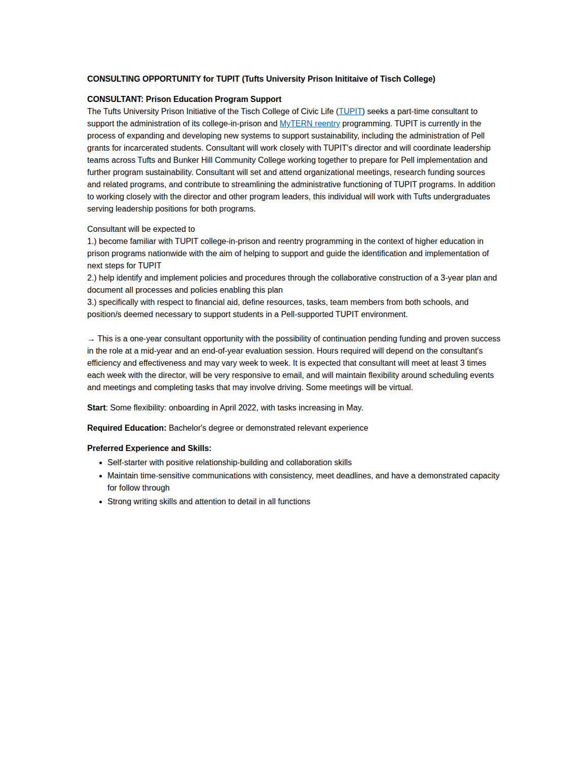CONSULTING OPPORTUNITY for TUPIT (Tufts University Prison Inititaive of Tisch College)
CONSULTANT: Prison Education Program Support
The Tufts University Prison Initiative of the Tisch College of Civic Life (TUPIT) seeks a part-time consultant to support the administration of its college-in-prison and MyTERN reentry programming. TUPIT is currently in the process of expanding and developing new systems to support sustainability, including the administration of Pell grants for incarcerated students. Consultant will work closely with TUPIT's director and will coordinate leadership teams across Tufts and Bunker Hill Community College working together to prepare for Pell implementation and further program sustainability. Consultant will set and attend organizational meetings, research funding sources and related programs, and contribute to streamlining the administrative functioning of TUPIT programs. In addition to working closely with the director and other program leaders, this individual will work with Tufts undergraduates serving leadership positions for both programs.
Consultant will be expected to
1.) become familiar with TUPIT college-in-prison and reentry programming in the context of higher education in prison programs nationwide with the aim of helping to support and guide the identification and implementation of next steps for TUPIT
2.) help identify and implement policies and procedures through the collaborative construction of a 3-year plan and document all processes and policies enabling this plan
3.) specifically with respect to financial aid, define resources, tasks, team members from both schools, and position/s deemed necessary to support students in a Pell-supported TUPIT environment.
→ This is a one-year consultant opportunity with the possibility of continuation pending funding and proven success in the role at a mid-year and an end-of-year evaluation session. Hours required will depend on the consultant's efficiency and effectiveness and may vary week to week. It is expected that consultant will meet at least 3 times each week with the director, will be very responsive to email, and will maintain flexibility around scheduling events and meetings and completing tasks that may involve driving. Some meetings will be virtual.
Start: Some flexibility: onboarding in April 2022, with tasks increasing in May.
Required Education: Bachelor's degree or demonstrated relevant experience
Preferred Experience and Skills:
Self-starter with positive relationship-building and collaboration skills
Maintain time-sensitive communications with consistency, meet deadlines, and have a demonstrated capacity for follow through
Strong writing skills and attention to detail in all functions